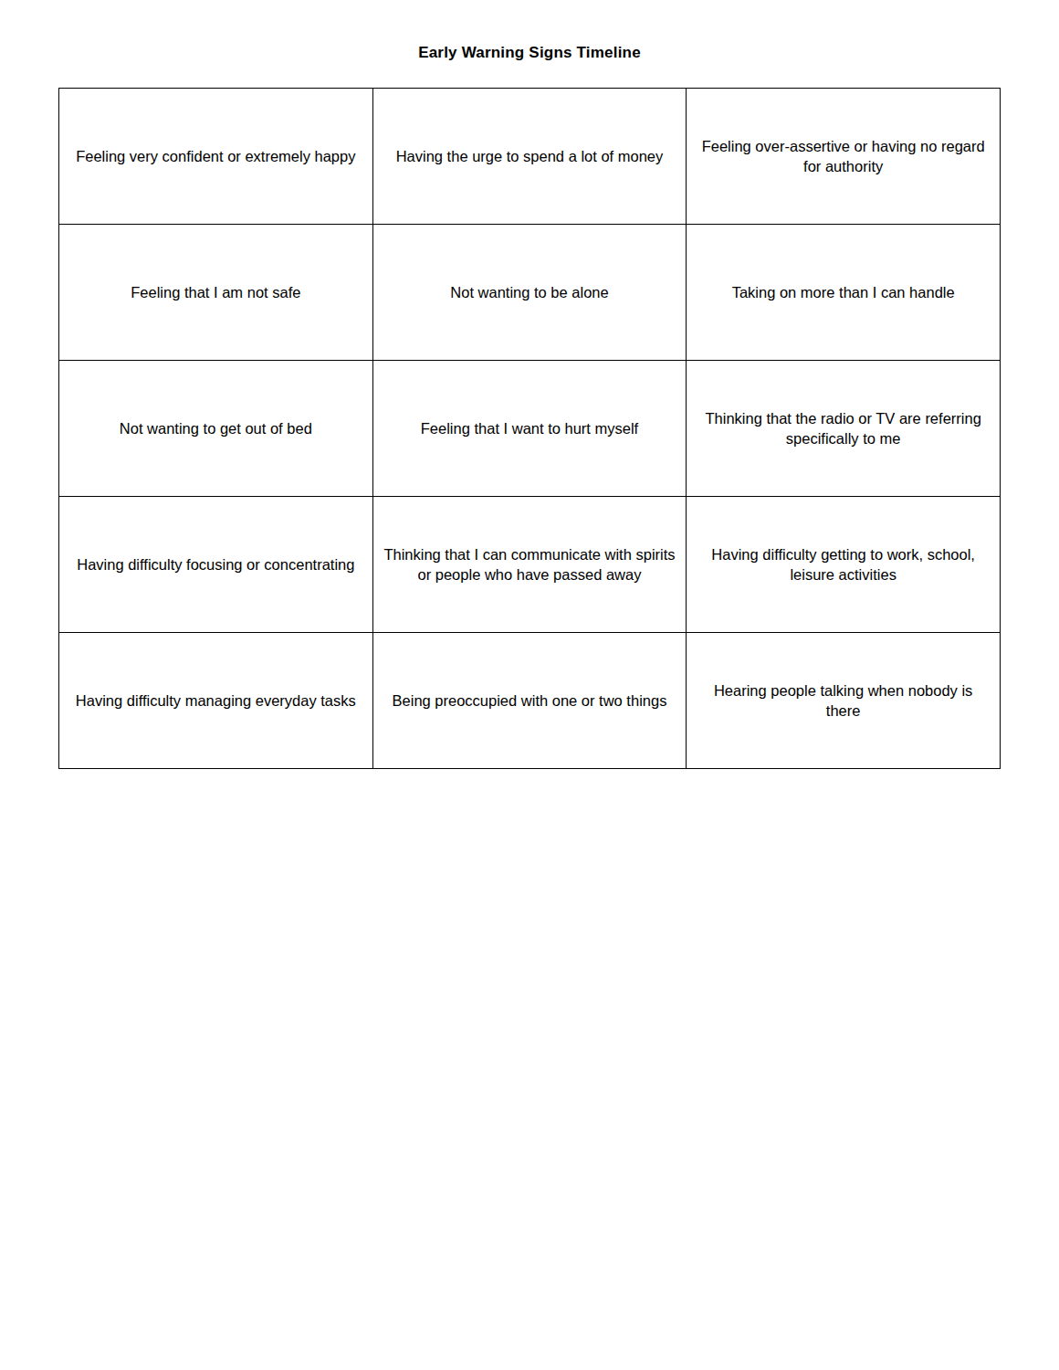Early Warning Signs Timeline
| Feeling very confident or extremely happy | Having the urge to spend a lot of money | Feeling over-assertive or having no regard for authority |
| Feeling that I am not safe | Not wanting to be alone | Taking on more than I can handle |
| Not wanting to get out of bed | Feeling that I want to hurt myself | Thinking that the radio or TV are referring specifically to me |
| Having difficulty focusing or concentrating | Thinking that I can communicate with spirits or people who have passed away | Having difficulty getting to work, school, leisure activities |
| Having difficulty managing everyday tasks | Being preoccupied with one or two things | Hearing people talking when nobody is there |